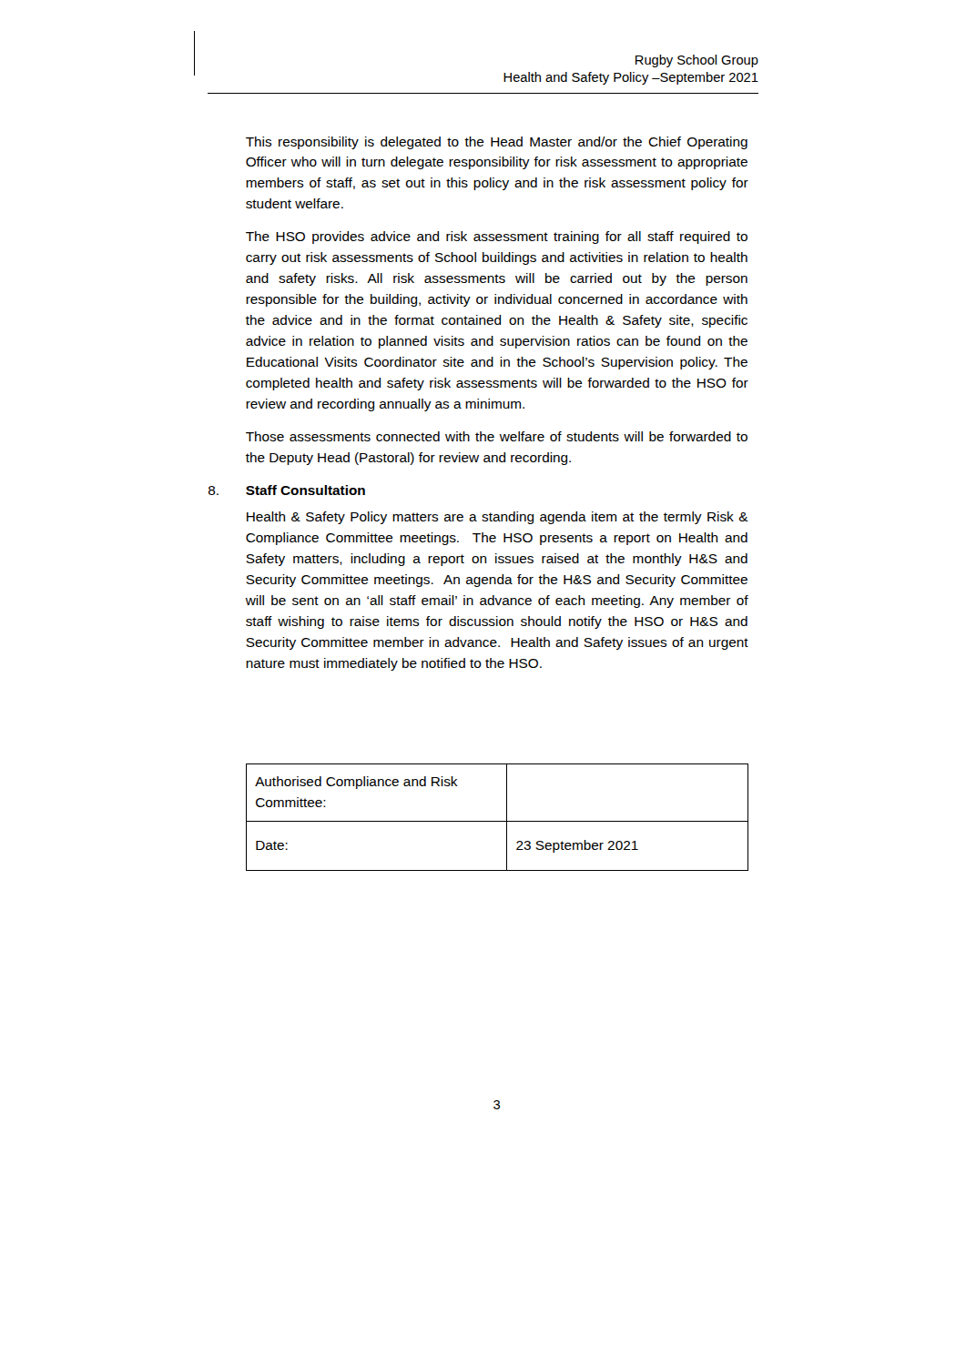Rugby School Group Health and Safety Policy –September 2021
This responsibility is delegated to the Head Master and/or the Chief Operating Officer who will in turn delegate responsibility for risk assessment to appropriate members of staff, as set out in this policy and in the risk assessment policy for student welfare.
The HSO provides advice and risk assessment training for all staff required to carry out risk assessments of School buildings and activities in relation to health and safety risks. All risk assessments will be carried out by the person responsible for the building, activity or individual concerned in accordance with the advice and in the format contained on the Health & Safety site, specific advice in relation to planned visits and supervision ratios can be found on the Educational Visits Coordinator site and in the School’s Supervision policy. The completed health and safety risk assessments will be forwarded to the HSO for review and recording annually as a minimum.
Those assessments connected with the welfare of students will be forwarded to the Deputy Head (Pastoral) for review and recording.
8. Staff Consultation
Health & Safety Policy matters are a standing agenda item at the termly Risk & Compliance Committee meetings. The HSO presents a report on Health and Safety matters, including a report on issues raised at the monthly H&S and Security Committee meetings. An agenda for the H&S and Security Committee will be sent on an ‘all staff email’ in advance of each meeting. Any member of staff wishing to raise items for discussion should notify the HSO or H&S and Security Committee member in advance. Health and Safety issues of an urgent nature must immediately be notified to the HSO.
| Authorised Compliance and Risk Committee: | |
| Date: | 23 September 2021 |
3